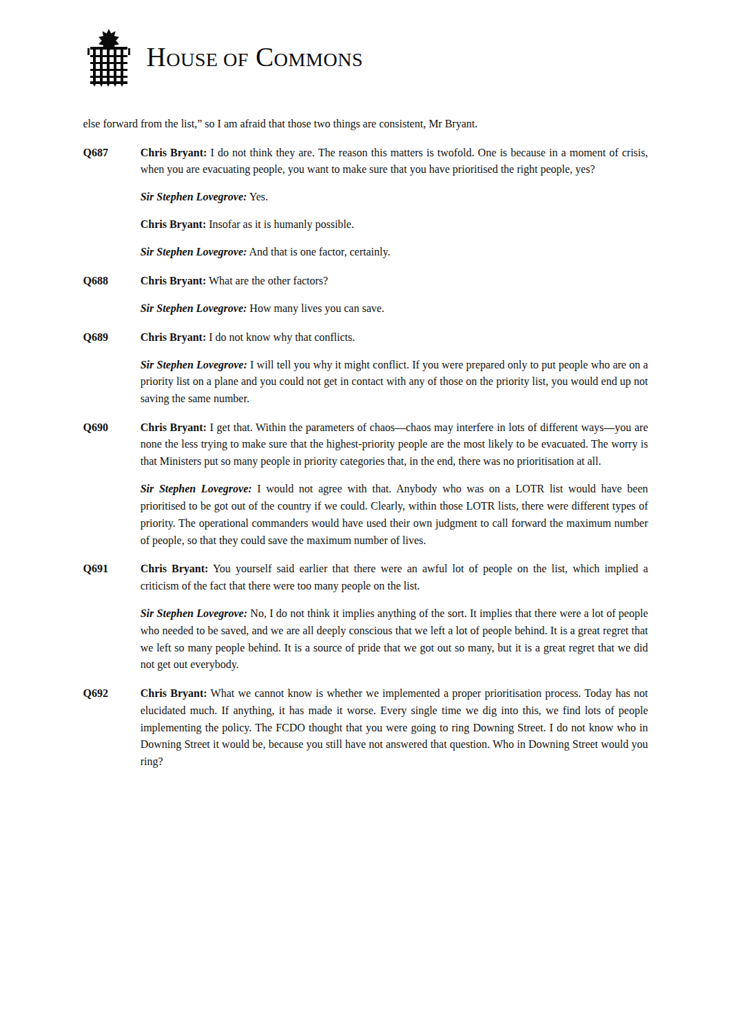HOUSE OF COMMONS
else forward from the list,” so I am afraid that those two things are consistent, Mr Bryant.
Q687
Chris Bryant: I do not think they are. The reason this matters is twofold. One is because in a moment of crisis, when you are evacuating people, you want to make sure that you have prioritised the right people, yes?
Sir Stephen Lovegrove: Yes.
Chris Bryant: Insofar as it is humanly possible.
Sir Stephen Lovegrove: And that is one factor, certainly.
Q688
Chris Bryant: What are the other factors?
Sir Stephen Lovegrove: How many lives you can save.
Q689
Chris Bryant: I do not know why that conflicts.
Sir Stephen Lovegrove: I will tell you why it might conflict. If you were prepared only to put people who are on a priority list on a plane and you could not get in contact with any of those on the priority list, you would end up not saving the same number.
Q690
Chris Bryant: I get that. Within the parameters of chaos—chaos may interfere in lots of different ways—you are none the less trying to make sure that the highest-priority people are the most likely to be evacuated. The worry is that Ministers put so many people in priority categories that, in the end, there was no prioritisation at all.
Sir Stephen Lovegrove: I would not agree with that. Anybody who was on a LOTR list would have been prioritised to be got out of the country if we could. Clearly, within those LOTR lists, there were different types of priority. The operational commanders would have used their own judgment to call forward the maximum number of people, so that they could save the maximum number of lives.
Q691
Chris Bryant: You yourself said earlier that there were an awful lot of people on the list, which implied a criticism of the fact that there were too many people on the list.
Sir Stephen Lovegrove: No, I do not think it implies anything of the sort. It implies that there were a lot of people who needed to be saved, and we are all deeply conscious that we left a lot of people behind. It is a great regret that we left so many people behind. It is a source of pride that we got out so many, but it is a great regret that we did not get out everybody.
Q692
Chris Bryant: What we cannot know is whether we implemented a proper prioritisation process. Today has not elucidated much. If anything, it has made it worse. Every single time we dig into this, we find lots of people implementing the policy. The FCDO thought that you were going to ring Downing Street. I do not know who in Downing Street it would be, because you still have not answered that question. Who in Downing Street would you ring?